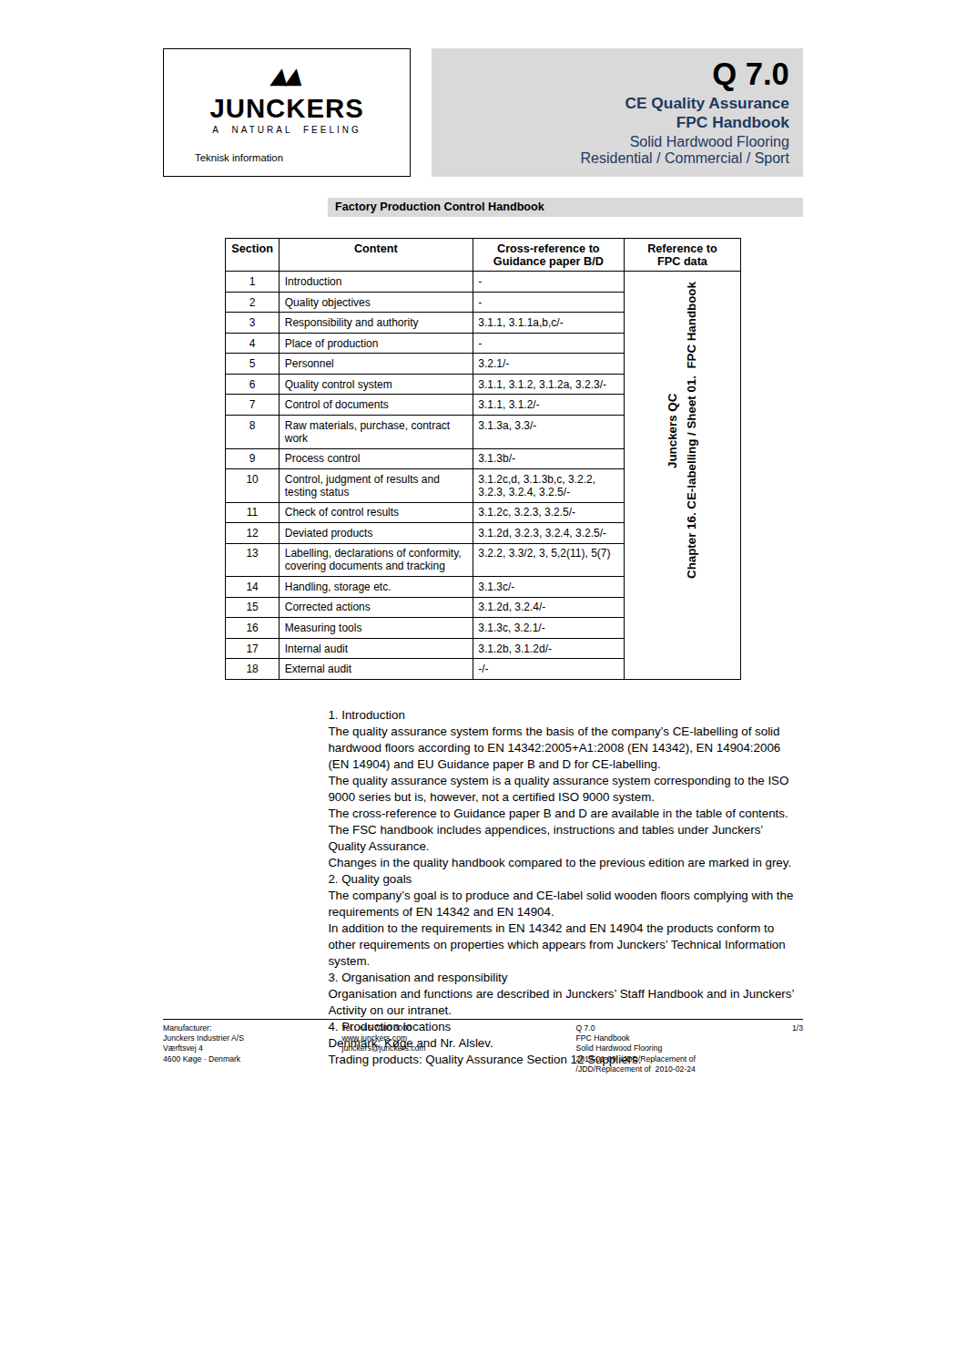▴▴
JUNCKERS
A NATURAL FEELING
Teknisk information
Q 7.0
CE Quality Assurance
FPC Handbook
Solid Hardwood Flooring
Residential / Commercial / Sport
Factory Production Control Handbook
| Section | Content | Cross-reference to Guidance paper B/D | Reference to FPC data |
| --- | --- | --- | --- |
| 1 | Introduction | - | Junckers QC Chapter 16. CE-labelling / Sheet 01. FPC Handbook |
| 2 | Quality objectives | - |
| 3 | Responsibility and authority | 3.1.1, 3.1.1a,b,c/- |
| 4 | Place of production | - |
| 5 | Personnel | 3.2.1/- |
| 6 | Quality control system | 3.1.1, 3.1.2, 3.1.2a, 3.2.3/- |
| 7 | Control of documents | 3.1.1, 3.1.2/- |
| 8 | Raw materials, purchase, contract work | 3.1.3a, 3.3/- |
| 9 | Process control | 3.1.3b/- |
| 10 | Control, judgment of results and testing status | 3.1.2c,d, 3.1.3b,c, 3.2.2, 3.2.3, 3.2.4, 3.2.5/- |
| 11 | Check of control results | 3.1.2c, 3.2.3, 3.2.5/- |
| 12 | Deviated products | 3.1.2d, 3.2.3, 3.2.4, 3.2.5/- |
| 13 | Labelling, declarations of conformity, covering documents and tracking | 3.2.2, 3.3/2, 3, 5,2(11), 5(7) |
| 14 | Handling, storage etc. | 3.1.3c/- |
| 15 | Corrected actions | 3.1.2d, 3.2.4/- |
| 16 | Measuring tools | 3.1.3c, 3.2.1/- |
| 17 | Internal audit | 3.1.2b, 3.1.2d/- |
| 18 | External audit | -/- |
1. Introduction
The quality assurance system forms the basis of the company’s CE-labelling of solid hardwood floors according to EN 14342:2005+A1:2008 (EN 14342), EN 14904:2006 (EN 14904) and EU Guidance paper B and D for CE-labelling.
The quality assurance system is a quality assurance system corresponding to the ISO 9000 series but is, however, not a certified ISO 9000 system.
The cross-reference to Guidance paper B and D are available in the table of contents.
The FSC handbook includes appendices, instructions and tables under Junckers’ Quality Assurance.
Changes in the quality handbook compared to the previous edition are marked in grey.
2. Quality goals
The company’s goal is to produce and CE-label solid wooden floors complying with the requirements of EN 14342 and EN 14904.
In addition to the requirements in EN 14342 and EN 14904 the products conform to other requirements on properties which appears from Junckers’ Technical Information system.
3. Organisation and responsibility
Organisation and functions are described in Junckers’ Staff Handbook and in Junckers’ Activity on our intranet.
4. Production locations
Denmark: Køge and Nr. Alslev.
Trading products: Quality Assurance Section 12 Suppliers.
Manufacturer:
Junckers Industrier A/S
Værftsvej 4
4600 Køge · Denmark
Tel.: +45 7080 3000
www.junckers.com
junckers@junckers.com
Q 7.0
FPC Handbook
Solid Hardwood Flooring
2013-01-09 /JDD/Replacement of /JDD/Replacement of 2010-02-24
1/3